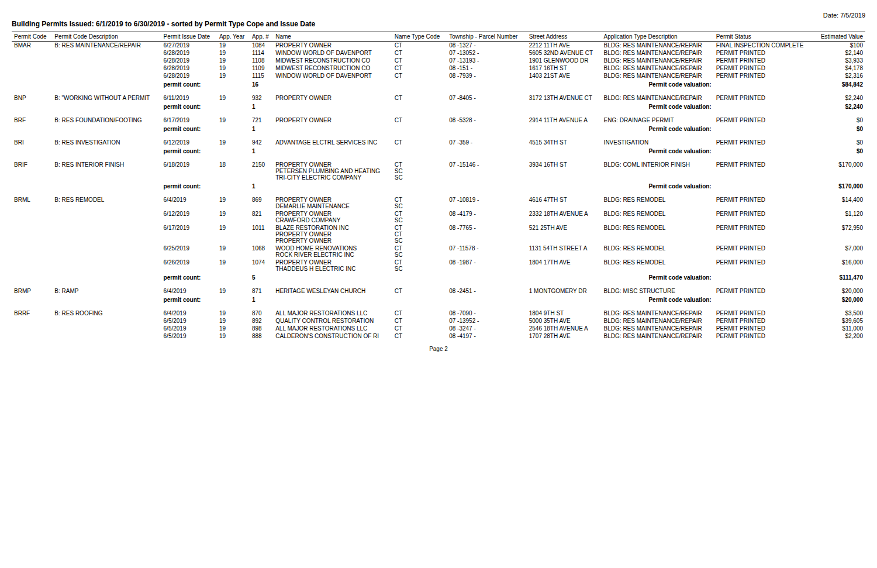Date: 7/5/2019
Building Permits Issued: 6/1/2019 to 6/30/2019 - sorted by Permit Type Cope and Issue Date
| Permit Code | Permit Code Description | Permit Issue Date | App. Year | App. # | Name | Name Type Code | Township - Parcel Number | Street Address | Application Type Description | Permit Status | Estimated Value |
| --- | --- | --- | --- | --- | --- | --- | --- | --- | --- | --- | --- |
| BMAR | B: RES MAINTENANCE/REPAIR | 6/27/2019 | 19 | 1084 | PROPERTY OWNER | CT | 08 -1327 - | 2212 11TH AVE | BLDG: RES MAINTENANCE/REPAIR | FINAL INSPECTION COMPLETE | $100 |
| | | 6/28/2019 | 19 | 1114 | WINDOW WORLD OF DAVENPORT | CT | 07 -13052 - | 5605 32ND AVENUE CT | BLDG: RES MAINTENANCE/REPAIR | PERMIT PRINTED | $2,140 |
| | | 6/28/2019 | 19 | 1108 | MIDWEST RECONSTRUCTION CO | CT | 07 -13193 - | 1901 GLENWOOD DR | BLDG: RES MAINTENANCE/REPAIR | PERMIT PRINTED | $3,933 |
| | | 6/28/2019 | 19 | 1109 | MIDWEST RECONSTRUCTION CO | CT | 08 -151 - | 1617 16TH ST | BLDG: RES MAINTENANCE/REPAIR | PERMIT PRINTED | $4,178 |
| | | 6/28/2019 | 19 | 1115 | WINDOW WORLD OF DAVENPORT | CT | 08 -7939 - | 1403 21ST AVE | BLDG: RES MAINTENANCE/REPAIR | PERMIT PRINTED | $2,316 |
| | permit count: | 16 | Permit code valuation: | | $84,842 |
| BNP | B: "WORKING WITHOUT A PERMIT | 6/11/2019 | 19 | 932 | PROPERTY OWNER | CT | 07 -8405 - | 3172 13TH AVENUE CT | BLDG: RES MAINTENANCE/REPAIR | PERMIT PRINTED | $2,240 |
| | permit count: | 1 | Permit code valuation: | | $2,240 |
| BRF | B: RES FOUNDATION/FOOTING | 6/17/2019 | 19 | 721 | PROPERTY OWNER | CT | 08 -5328 - | 2914 11TH AVENUE A | ENG: DRAINAGE PERMIT | PERMIT PRINTED | $0 |
| | permit count: | 1 | Permit code valuation: | | $0 |
| BRI | B: RES INVESTIGATION | 6/12/2019 | 19 | 942 | ADVANTAGE ELCTRL SERVICES INC | CT | 07 -359 - | 4515 34TH ST | INVESTIGATION | PERMIT PRINTED | $0 |
| | permit count: | 1 | Permit code valuation: | | $0 |
| BRIF | B: RES INTERIOR FINISH | 6/18/2019 | 18 | 2150 | PROPERTY OWNER PETERSEN PLUMBING AND HEATING TRI-CITY ELECTRIC COMPANY | CT SC SC | 07 -15146 - | 3934 16TH ST | BLDG: COML INTERIOR FINISH | PERMIT PRINTED | $170,000 |
| | permit count: | 1 | Permit code valuation: | | $170,000 |
| BRML | B: RES REMODEL | 6/4/2019 | 19 | 869 | PROPERTY OWNER DEMARLIE MAINTENANCE | CT SC | 07 -10819 - | 4616 47TH ST | BLDG: RES REMODEL | PERMIT PRINTED | $14,400 |
| | | 6/12/2019 | 19 | 821 | PROPERTY OWNER CRAWFORD COMPANY | CT SC | 08 -4179 - | 2332 18TH AVENUE A | BLDG: RES REMODEL | PERMIT PRINTED | $1,120 |
| | | 6/17/2019 | 19 | 1011 | BLAZE RESTORATION INC PROPERTY OWNER PROPERTY OWNER | CT CT SC | 08 -7765 - | 521 25TH AVE | BLDG: RES REMODEL | PERMIT PRINTED | $72,950 |
| | | 6/25/2019 | 19 | 1068 | WOOD HOME RENOVATIONS ROCK RIVER ELECTRIC INC | CT SC | 07 -11578 - | 1131 54TH STREET A | BLDG: RES REMODEL | PERMIT PRINTED | $7,000 |
| | | 6/26/2019 | 19 | 1074 | PROPERTY OWNER THADDEUS H ELECTRIC INC | CT SC | 08 -1987 - | 1804 17TH AVE | BLDG: RES REMODEL | PERMIT PRINTED | $16,000 |
| | permit count: | 5 | Permit code valuation: | | $111,470 |
| BRMP | B: RAMP | 6/4/2019 | 19 | 871 | HERITAGE WESLEYAN CHURCH | CT | 08 -2451 - | 1 MONTGOMERY DR | BLDG: MISC STRUCTURE | PERMIT PRINTED | $20,000 |
| | permit count: | 1 | Permit code valuation: | | $20,000 |
| BRRF | B: RES ROOFING | 6/4/2019 | 19 | 870 | ALL MAJOR RESTORATIONS LLC | CT | 08 -7090 - | 1804 9TH ST | BLDG: RES MAINTENANCE/REPAIR | PERMIT PRINTED | $3,500 |
| | | 6/5/2019 | 19 | 892 | QUALITY CONTROL RESTORATION | CT | 07 -13952 - | 5000 35TH AVE | BLDG: RES MAINTENANCE/REPAIR | PERMIT PRINTED | $39,605 |
| | | 6/5/2019 | 19 | 898 | ALL MAJOR RESTORATIONS LLC | CT | 08 -3247 - | 2546 18TH AVENUE A | BLDG: RES MAINTENANCE/REPAIR | PERMIT PRINTED | $11,000 |
| | | 6/5/2019 | 19 | 888 | CALDERON'S CONSTRUCTION OF RI | CT | 08 -4197 - | 1707 28TH AVE | BLDG: RES MAINTENANCE/REPAIR | PERMIT PRINTED | $2,200 |
Page 2